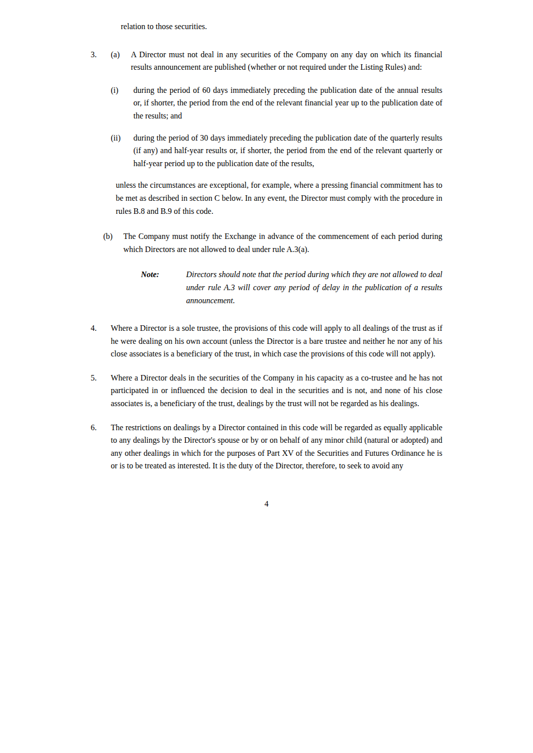relation to those securities.
3.
(a)
A Director must not deal in any securities of the Company on any day on which its financial results announcement are published (whether or not required under the Listing Rules) and:
(i)
during the period of 60 days immediately preceding the publication date of the annual results or, if shorter, the period from the end of the relevant financial year up to the publication date of the results; and
(ii)
during the period of 30 days immediately preceding the publication date of the quarterly results (if any) and half-year results or, if shorter, the period from the end of the relevant quarterly or half-year period up to the publication date of the results,
unless the circumstances are exceptional, for example, where a pressing financial commitment has to be met as described in section C below. In any event, the Director must comply with the procedure in rules B.8 and B.9 of this code.
(b)
The Company must notify the Exchange in advance of the commencement of each period during which Directors are not allowed to deal under rule A.3(a).
Note:
Directors should note that the period during which they are not allowed to deal under rule A.3 will cover any period of delay in the publication of a results announcement.
4.
Where a Director is a sole trustee, the provisions of this code will apply to all dealings of the trust as if he were dealing on his own account (unless the Director is a bare trustee and neither he nor any of his close associates is a beneficiary of the trust, in which case the provisions of this code will not apply).
5.
Where a Director deals in the securities of the Company in his capacity as a co-trustee and he has not participated in or influenced the decision to deal in the securities and is not, and none of his close associates is, a beneficiary of the trust, dealings by the trust will not be regarded as his dealings.
6.
The restrictions on dealings by a Director contained in this code will be regarded as equally applicable to any dealings by the Director's spouse or by or on behalf of any minor child (natural or adopted) and any other dealings in which for the purposes of Part XV of the Securities and Futures Ordinance he is or is to be treated as interested. It is the duty of the Director, therefore, to seek to avoid any
4